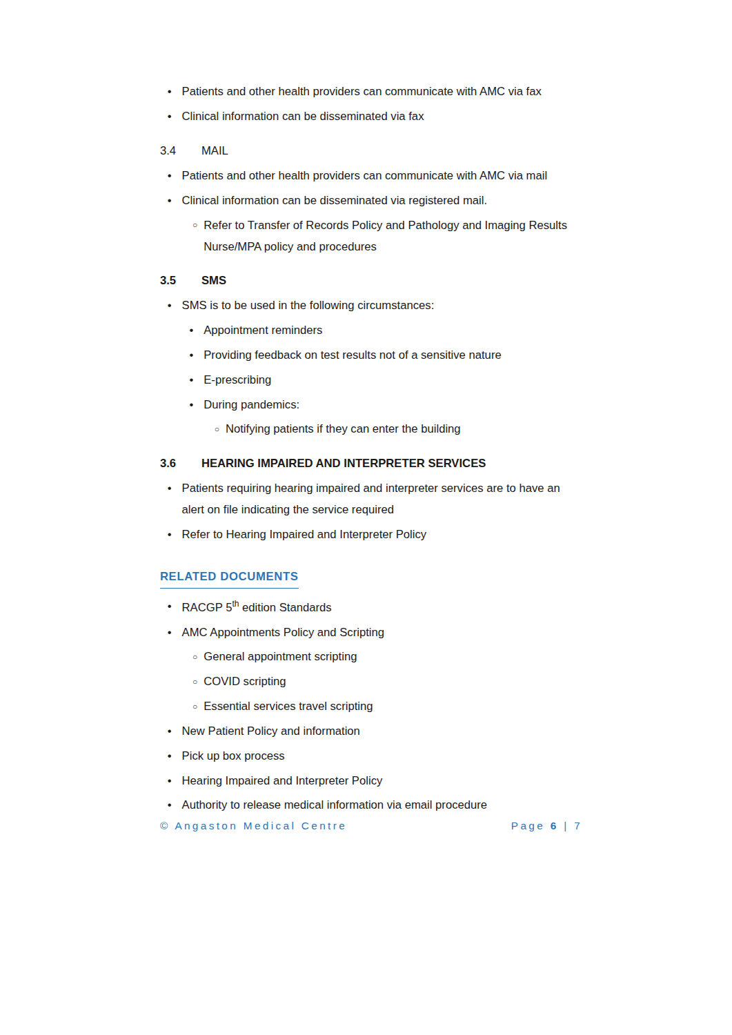Patients and other health providers can communicate with AMC via fax
Clinical information can be disseminated via fax
3.4 Mail
Patients and other health providers can communicate with AMC via mail
Clinical information can be disseminated via registered mail.
Refer to Transfer of Records Policy and Pathology and Imaging Results Nurse/MPA policy and procedures
3.5 SMS
SMS is to be used in the following circumstances:
Appointment reminders
Providing feedback on test results not of a sensitive nature
E-prescribing
During pandemics:
Notifying patients if they can enter the building
3.6 Hearing impaired and interpreter services
Patients requiring hearing impaired and interpreter services are to have an alert on file indicating the service required
Refer to Hearing Impaired and Interpreter Policy
Related Documents
RACGP 5th edition Standards
AMC Appointments Policy and Scripting
General appointment scripting
COVID scripting
Essential services travel scripting
New Patient Policy and information
Pick up box process
Hearing Impaired and Interpreter Policy
Authority to release medical information via email procedure
© Angaston Medical Centre Page 6 | 7